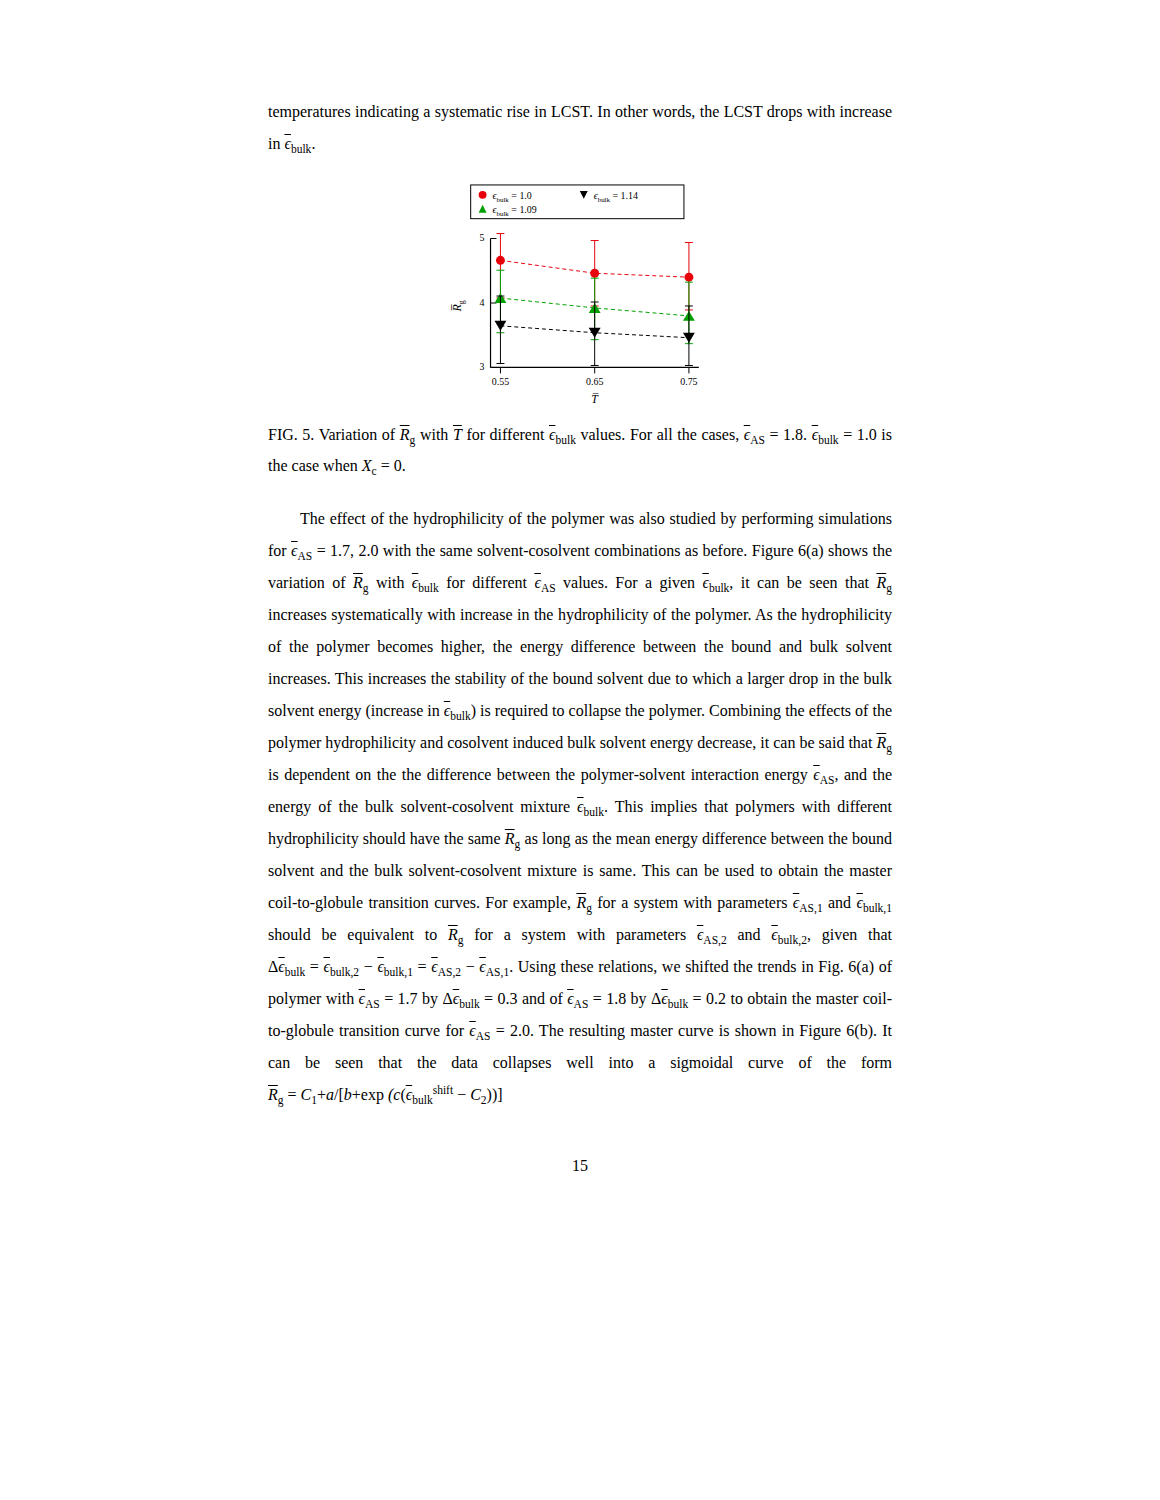temperatures indicating a systematic rise in LCST. In other words, the LCST drops with increase in ϵbulk.
ϵbulk = 1.0 ϵbulk = 1.14 ϵbulk = 1.09 3 4 5 0.55 0.65 0.75 T̅ R̅g
FIG. 5. Variation of Rg with T for different ϵbulk values. For all the cases, ϵAS = 1.8. ϵbulk = 1.0 is the case when Xc = 0.
The effect of the hydrophilicity of the polymer was also studied by performing simulations for ϵAS = 1.7, 2.0 with the same solvent-cosolvent combinations as before. Figure 6(a) shows the variation of Rg with ϵbulk for different ϵAS values. For a given ϵbulk, it can be seen that Rg increases systematically with increase in the hydrophilicity of the polymer. As the hydrophilicity of the polymer becomes higher, the energy difference between the bound and bulk solvent increases. This increases the stability of the bound solvent due to which a larger drop in the bulk solvent energy (increase in ϵbulk) is required to collapse the polymer. Combining the effects of the polymer hydrophilicity and cosolvent induced bulk solvent energy decrease, it can be said that Rg is dependent on the the difference between the polymer-solvent interaction energy ϵAS, and the energy of the bulk solvent-cosolvent mixture ϵbulk. This implies that polymers with different hydrophilicity should have the same Rg as long as the mean energy difference between the bound solvent and the bulk solvent-cosolvent mixture is same. This can be used to obtain the master coil-to-globule transition curves. For example, Rg for a system with parameters ϵAS,1 and ϵbulk,1 should be equivalent to Rg for a system with parameters ϵAS,2 and ϵbulk,2, given that Δϵbulk = ϵbulk,2 − ϵbulk,1 = ϵAS,2 − ϵAS,1. Using these relations, we shifted the trends in Fig. 6(a) of polymer with ϵAS = 1.7 by Δϵbulk = 0.3 and of ϵAS = 1.8 by Δϵbulk = 0.2 to obtain the master coil-to-globule transition curve for ϵAS = 2.0. The resulting master curve is shown in Figure 6(b). It can be seen that the data collapses well into a sigmoidal curve of the form Rg = C1+a/[b+exp (c(ϵbulkshift − C2))]
15